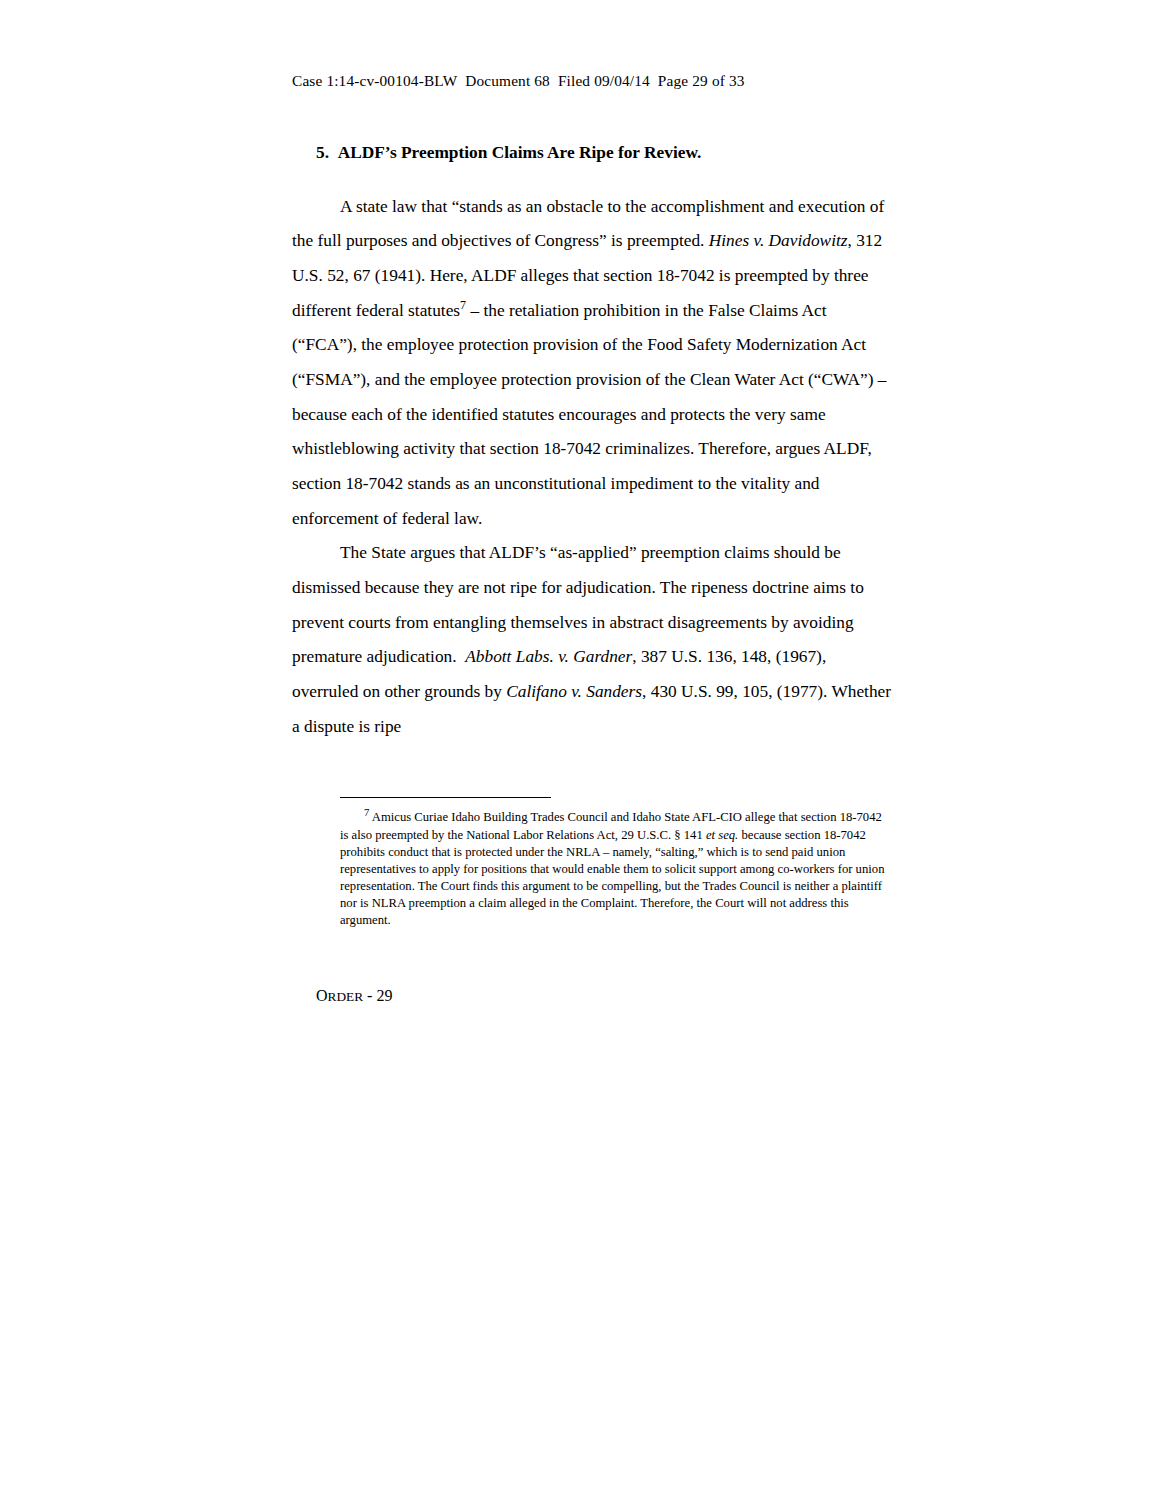Case 1:14-cv-00104-BLW Document 68 Filed 09/04/14 Page 29 of 33
5. ALDF’s Preemption Claims Are Ripe for Review.
A state law that “stands as an obstacle to the accomplishment and execution of the full purposes and objectives of Congress” is preempted. Hines v. Davidowitz, 312 U.S. 52, 67 (1941). Here, ALDF alleges that section 18-7042 is preempted by three different federal statutes7 – the retaliation prohibition in the False Claims Act (“FCA”), the employee protection provision of the Food Safety Modernization Act (“FSMA”), and the employee protection provision of the Clean Water Act (“CWA”) – because each of the identified statutes encourages and protects the very same whistleblowing activity that section 18-7042 criminalizes. Therefore, argues ALDF, section 18-7042 stands as an unconstitutional impediment to the vitality and enforcement of federal law.
The State argues that ALDF’s “as-applied” preemption claims should be dismissed because they are not ripe for adjudication. The ripeness doctrine aims to prevent courts from entangling themselves in abstract disagreements by avoiding premature adjudication. Abbott Labs. v. Gardner, 387 U.S. 136, 148, (1967), overruled on other grounds by Califano v. Sanders, 430 U.S. 99, 105, (1977). Whether a dispute is ripe
7 Amicus Curiae Idaho Building Trades Council and Idaho State AFL-CIO allege that section 18-7042 is also preempted by the National Labor Relations Act, 29 U.S.C. § 141 et seq. because section 18-7042 prohibits conduct that is protected under the NRLA – namely, “salting,” which is to send paid union representatives to apply for positions that would enable them to solicit support among co-workers for union representation. The Court finds this argument to be compelling, but the Trades Council is neither a plaintiff nor is NLRA preemption a claim alleged in the Complaint. Therefore, the Court will not address this argument.
ORDER - 29